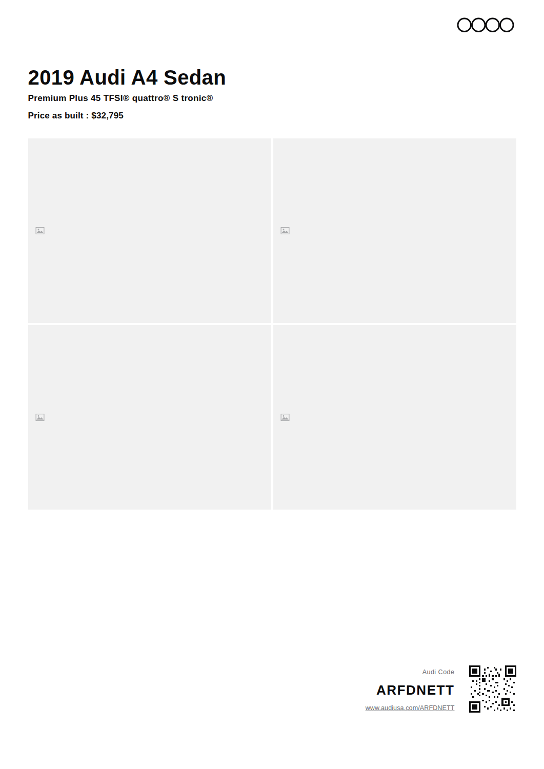2019 Audi A4 Sedan
Premium Plus 45 TFSI® quattro® S tronic®
Price as built : $32,795
Audi Code
ARFDNETT
www.audiusa.com/ARFDNETT